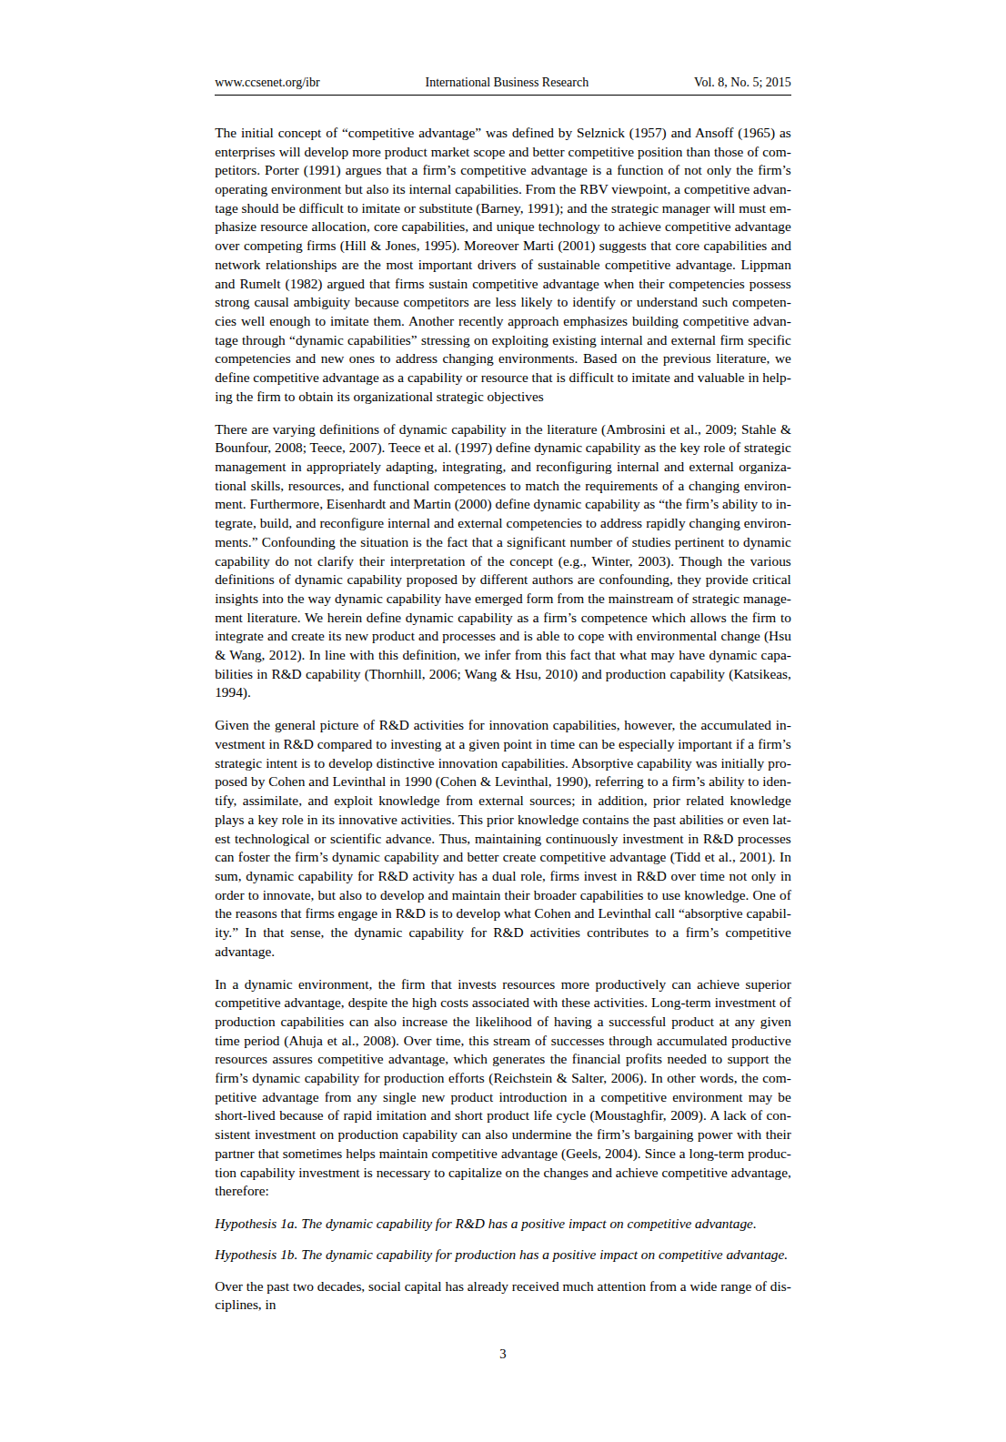www.ccsenet.org/ibr International Business Research Vol. 8, No. 5; 2015
The initial concept of “competitive advantage” was defined by Selznick (1957) and Ansoff (1965) as enterprises will develop more product market scope and better competitive position than those of competitors. Porter (1991) argues that a firm’s competitive advantage is a function of not only the firm’s operating environment but also its internal capabilities. From the RBV viewpoint, a competitive advantage should be difficult to imitate or substitute (Barney, 1991); and the strategic manager will must emphasize resource allocation, core capabilities, and unique technology to achieve competitive advantage over competing firms (Hill & Jones, 1995). Moreover Marti (2001) suggests that core capabilities and network relationships are the most important drivers of sustainable competitive advantage. Lippman and Rumelt (1982) argued that firms sustain competitive advantage when their competencies possess strong causal ambiguity because competitors are less likely to identify or understand such competencies well enough to imitate them. Another recently approach emphasizes building competitive advantage through “dynamic capabilities” stressing on exploiting existing internal and external firm specific competencies and new ones to address changing environments. Based on the previous literature, we define competitive advantage as a capability or resource that is difficult to imitate and valuable in helping the firm to obtain its organizational strategic objectives
There are varying definitions of dynamic capability in the literature (Ambrosini et al., 2009; Stahle & Bounfour, 2008; Teece, 2007). Teece et al. (1997) define dynamic capability as the key role of strategic management in appropriately adapting, integrating, and reconfiguring internal and external organizational skills, resources, and functional competences to match the requirements of a changing environment. Furthermore, Eisenhardt and Martin (2000) define dynamic capability as “the firm’s ability to integrate, build, and reconfigure internal and external competencies to address rapidly changing environments.” Confounding the situation is the fact that a significant number of studies pertinent to dynamic capability do not clarify their interpretation of the concept (e.g., Winter, 2003). Though the various definitions of dynamic capability proposed by different authors are confounding, they provide critical insights into the way dynamic capability have emerged form from the mainstream of strategic management literature. We herein define dynamic capability as a firm’s competence which allows the firm to integrate and create its new product and processes and is able to cope with environmental change (Hsu & Wang, 2012). In line with this definition, we infer from this fact that what may have dynamic capabilities in R&D capability (Thornhill, 2006; Wang & Hsu, 2010) and production capability (Katsikeas, 1994).
Given the general picture of R&D activities for innovation capabilities, however, the accumulated investment in R&D compared to investing at a given point in time can be especially important if a firm’s strategic intent is to develop distinctive innovation capabilities. Absorptive capability was initially proposed by Cohen and Levinthal in 1990 (Cohen & Levinthal, 1990), referring to a firm’s ability to identify, assimilate, and exploit knowledge from external sources; in addition, prior related knowledge plays a key role in its innovative activities. This prior knowledge contains the past abilities or even latest technological or scientific advance. Thus, maintaining continuously investment in R&D processes can foster the firm’s dynamic capability and better create competitive advantage (Tidd et al., 2001). In sum, dynamic capability for R&D activity has a dual role, firms invest in R&D over time not only in order to innovate, but also to develop and maintain their broader capabilities to use knowledge. One of the reasons that firms engage in R&D is to develop what Cohen and Levinthal call “absorptive capability.” In that sense, the dynamic capability for R&D activities contributes to a firm’s competitive advantage.
In a dynamic environment, the firm that invests resources more productively can achieve superior competitive advantage, despite the high costs associated with these activities. Long-term investment of production capabilities can also increase the likelihood of having a successful product at any given time period (Ahuja et al., 2008). Over time, this stream of successes through accumulated productive resources assures competitive advantage, which generates the financial profits needed to support the firm’s dynamic capability for production efforts (Reichstein & Salter, 2006). In other words, the competitive advantage from any single new product introduction in a competitive environment may be short-lived because of rapid imitation and short product life cycle (Moustaghfir, 2009). A lack of consistent investment on production capability can also undermine the firm’s bargaining power with their partner that sometimes helps maintain competitive advantage (Geels, 2004). Since a long-term production capability investment is necessary to capitalize on the changes and achieve competitive advantage, therefore:
Hypothesis 1a. The dynamic capability for R&D has a positive impact on competitive advantage.
Hypothesis 1b. The dynamic capability for production has a positive impact on competitive advantage.
Over the past two decades, social capital has already received much attention from a wide range of disciplines, in
3